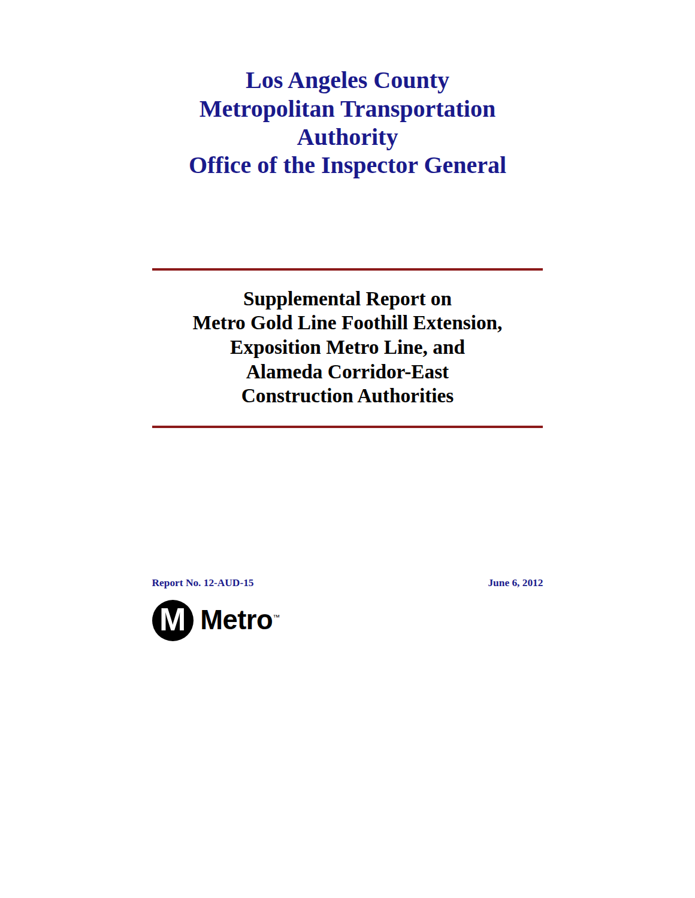Los Angeles County Metropolitan Transportation Authority Office of the Inspector General
Supplemental Report on Metro Gold Line Foothill Extension, Exposition Metro Line, and Alameda Corridor-East Construction Authorities
Report No. 12-AUD-15
June 6, 2012
M
Metro™